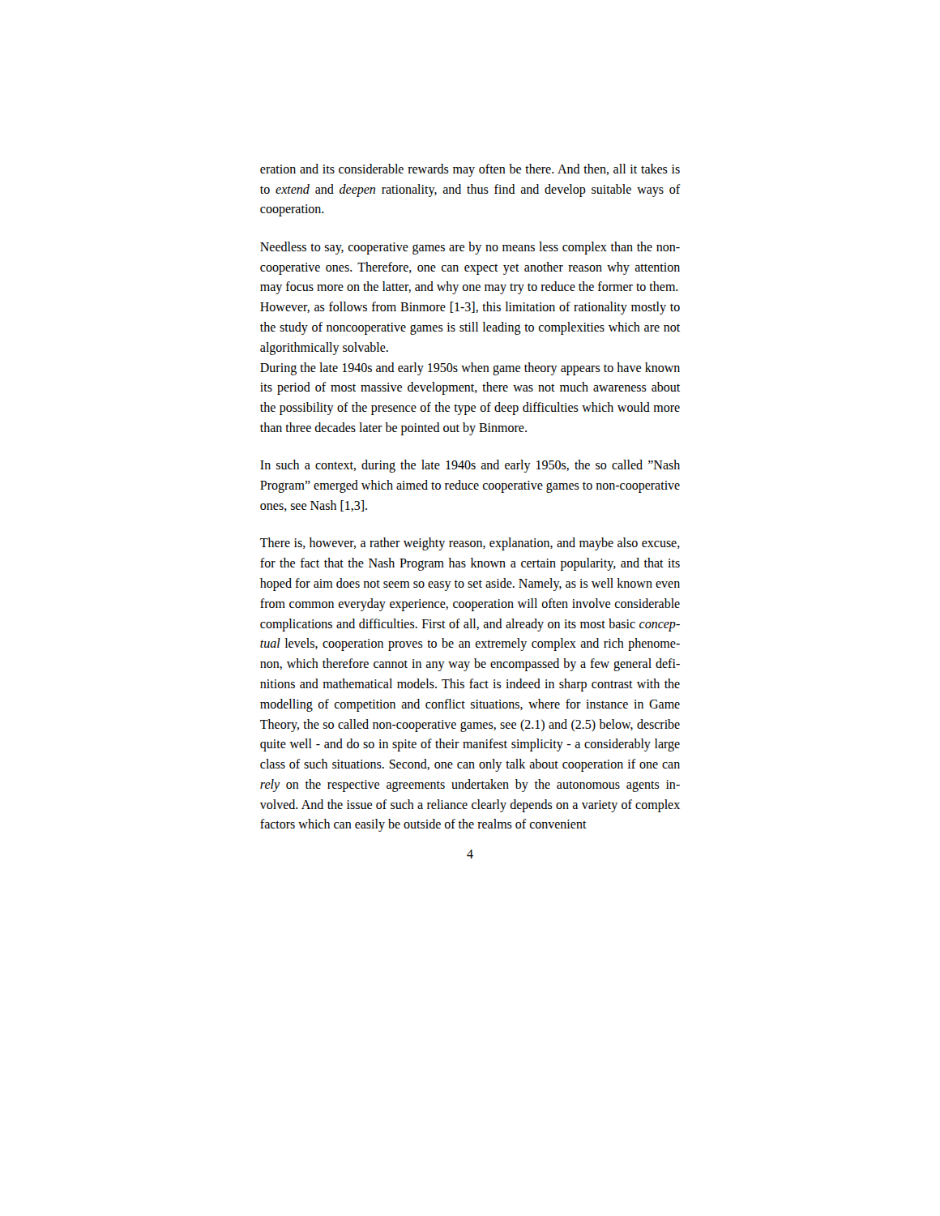eration and its considerable rewards may often be there. And then, all it takes is to extend and deepen rationality, and thus find and develop suitable ways of cooperation.
Needless to say, cooperative games are by no means less complex than the non-cooperative ones. Therefore, one can expect yet another reason why attention may focus more on the latter, and why one may try to reduce the former to them.
However, as follows from Binmore [1-3], this limitation of rationality mostly to the study of noncooperative games is still leading to complexities which are not algorithmically solvable.
During the late 1940s and early 1950s when game theory appears to have known its period of most massive development, there was not much awareness about the possibility of the presence of the type of deep difficulties which would more than three decades later be pointed out by Binmore.
In such a context, during the late 1940s and early 1950s, the so called ”Nash Program” emerged which aimed to reduce cooperative games to non-cooperative ones, see Nash [1,3].
There is, however, a rather weighty reason, explanation, and maybe also excuse, for the fact that the Nash Program has known a certain popularity, and that its hoped for aim does not seem so easy to set aside. Namely, as is well known even from common everyday experience, cooperation will often involve considerable complications and difficulties. First of all, and already on its most basic conceptual levels, cooperation proves to be an extremely complex and rich phenomenon, which therefore cannot in any way be encompassed by a few general definitions and mathematical models. This fact is indeed in sharp contrast with the modelling of competition and conflict situations, where for instance in Game Theory, the so called non-cooperative games, see (2.1) and (2.5) below, describe quite well - and do so in spite of their manifest simplicity - a considerably large class of such situations. Second, one can only talk about cooperation if one can rely on the respective agreements undertaken by the autonomous agents involved. And the issue of such a reliance clearly depends on a variety of complex factors which can easily be outside of the realms of convenient
4